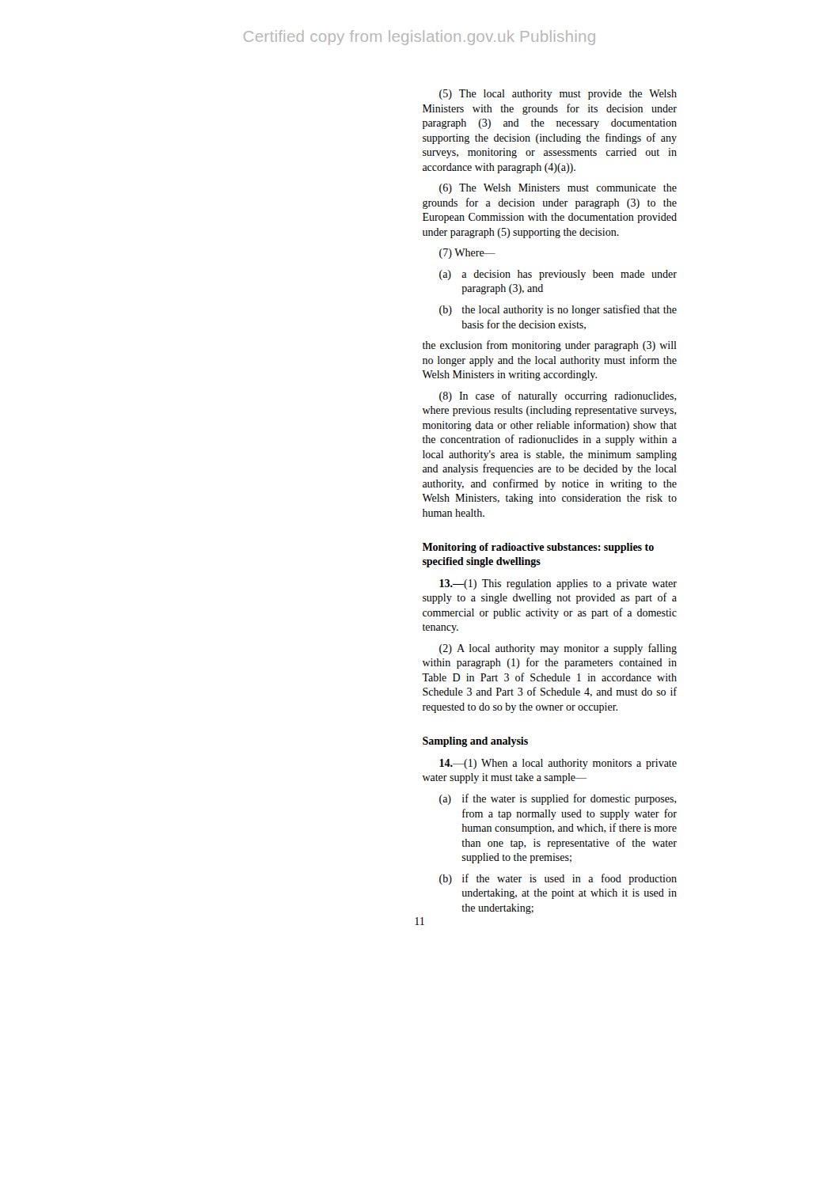Certified copy from legislation.gov.uk Publishing
(5) The local authority must provide the Welsh Ministers with the grounds for its decision under paragraph (3) and the necessary documentation supporting the decision (including the findings of any surveys, monitoring or assessments carried out in accordance with paragraph (4)(a)).
(6) The Welsh Ministers must communicate the grounds for a decision under paragraph (3) to the European Commission with the documentation provided under paragraph (5) supporting the decision.
(7) Where—
(a) a decision has previously been made under paragraph (3), and
(b) the local authority is no longer satisfied that the basis for the decision exists,
the exclusion from monitoring under paragraph (3) will no longer apply and the local authority must inform the Welsh Ministers in writing accordingly.
(8) In case of naturally occurring radionuclides, where previous results (including representative surveys, monitoring data or other reliable information) show that the concentration of radionuclides in a supply within a local authority's area is stable, the minimum sampling and analysis frequencies are to be decided by the local authority, and confirmed by notice in writing to the Welsh Ministers, taking into consideration the risk to human health.
Monitoring of radioactive substances: supplies to specified single dwellings
13.—(1) This regulation applies to a private water supply to a single dwelling not provided as part of a commercial or public activity or as part of a domestic tenancy.
(2) A local authority may monitor a supply falling within paragraph (1) for the parameters contained in Table D in Part 3 of Schedule 1 in accordance with Schedule 3 and Part 3 of Schedule 4, and must do so if requested to do so by the owner or occupier.
Sampling and analysis
14.—(1) When a local authority monitors a private water supply it must take a sample—
(a) if the water is supplied for domestic purposes, from a tap normally used to supply water for human consumption, and which, if there is more than one tap, is representative of the water supplied to the premises;
(b) if the water is used in a food production undertaking, at the point at which it is used in the undertaking;
11